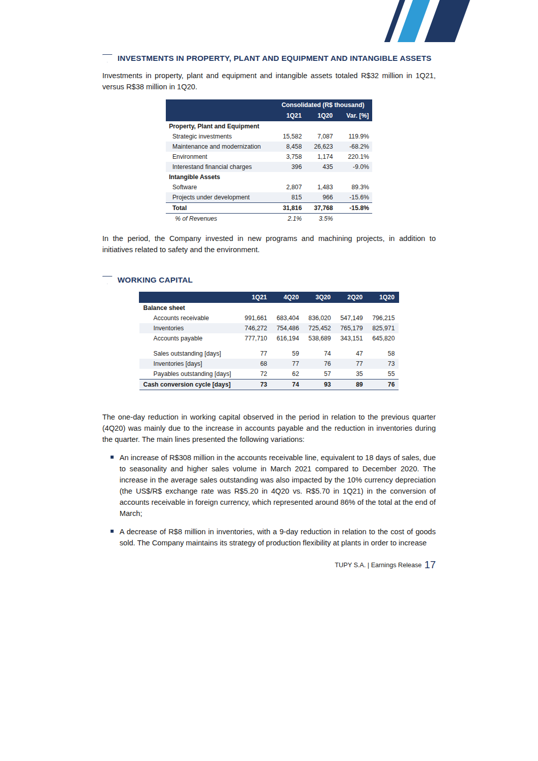Investments in Property, Plant and Equipment and Intangible Assets
Investments in property, plant and equipment and intangible assets totaled R$32 million in 1Q21, versus R$38 million in 1Q20.
| | Consolidated (R$ thousand) |
| --- | --- |
| | 1Q21 | 1Q20 | Var. [%] |
| Property, Plant and Equipment | | | |
| Strategic investments | 15,582 | 7,087 | 119.9% |
| Maintenance and modernization | 8,458 | 26,623 | -68.2% |
| Environment | 3,758 | 1,174 | 220.1% |
| Interestand financial charges | 396 | 435 | -9.0% |
| Intangible Assets | | | |
| Software | 2,807 | 1,483 | 89.3% |
| Projects under development | 815 | 966 | -15.6% |
| Total | 31,816 | 37,768 | -15.8% |
| % of Revenues | 2.1% | 3.5% | |
In the period, the Company invested in new programs and machining projects, in addition to initiatives related to safety and the environment.
Working Capital
| | 1Q21 | 4Q20 | 3Q20 | 2Q20 | 1Q20 |
| --- | --- | --- | --- | --- | --- |
| Balance sheet | | | | | |
| Accounts receivable | 991,661 | 683,404 | 836,020 | 547,149 | 796,215 |
| Inventories | 746,272 | 754,486 | 725,452 | 765,179 | 825,971 |
| Accounts payable | 777,710 | 616,194 | 538,689 | 343,151 | 645,820 |
| Sales outstanding [days] | 77 | 59 | 74 | 47 | 58 |
| Inventories [days] | 68 | 77 | 76 | 77 | 73 |
| Payables outstanding [days] | 72 | 62 | 57 | 35 | 55 |
| Cash conversion cycle [days] | 73 | 74 | 93 | 89 | 76 |
The one-day reduction in working capital observed in the period in relation to the previous quarter (4Q20) was mainly due to the increase in accounts payable and the reduction in inventories during the quarter. The main lines presented the following variations:
An increase of R$308 million in the accounts receivable line, equivalent to 18 days of sales, due to seasonality and higher sales volume in March 2021 compared to December 2020. The increase in the average sales outstanding was also impacted by the 10% currency depreciation (the US$/R$ exchange rate was R$5.20 in 4Q20 vs. R$5.70 in 1Q21) in the conversion of accounts receivable in foreign currency, which represented around 86% of the total at the end of March;
A decrease of R$8 million in inventories, with a 9-day reduction in relation to the cost of goods sold. The Company maintains its strategy of production flexibility at plants in order to increase
TUPY S.A. | Earnings Release 17